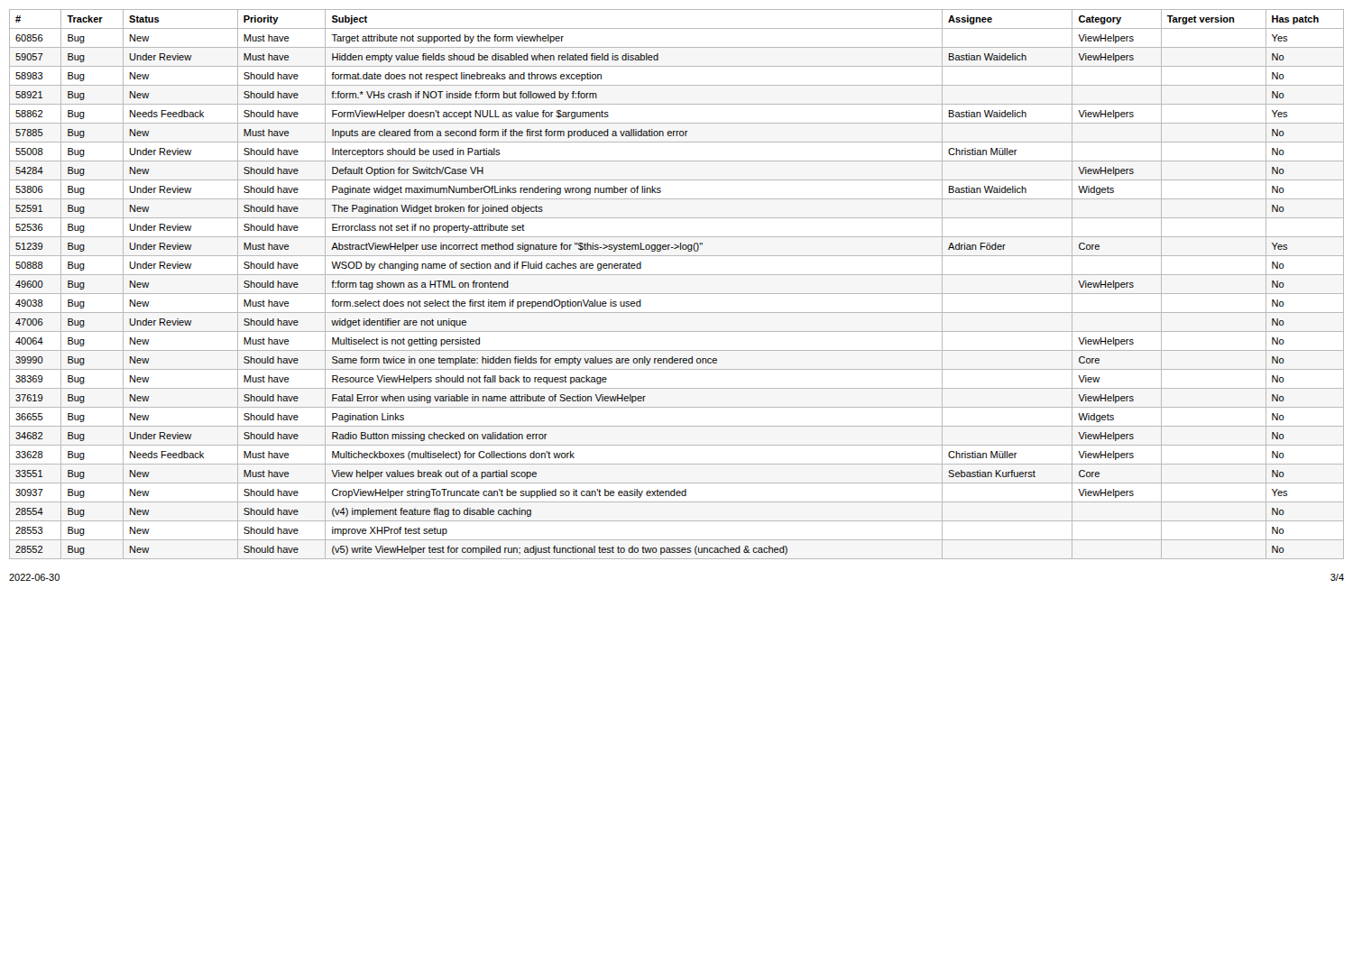| # | Tracker | Status | Priority | Subject | Assignee | Category | Target version | Has patch |
| --- | --- | --- | --- | --- | --- | --- | --- | --- |
| 60856 | Bug | New | Must have | Target attribute not supported by the form viewhelper | | ViewHelpers | | Yes |
| 59057 | Bug | Under Review | Must have | Hidden empty value fields shoud be disabled when related field is disabled | Bastian Waidelich | ViewHelpers | | No |
| 58983 | Bug | New | Should have | format.date does not respect linebreaks and throws exception | | | | No |
| 58921 | Bug | New | Should have | f:form.* VHs crash if NOT inside f:form but followed by f:form | | | | No |
| 58862 | Bug | Needs Feedback | Should have | FormViewHelper doesn't accept NULL as value for $arguments | Bastian Waidelich | ViewHelpers | | Yes |
| 57885 | Bug | New | Must have | Inputs are cleared from a second form if the first form produced a vallidation error | | | | No |
| 55008 | Bug | Under Review | Should have | Interceptors should be used in Partials | Christian Müller | | | No |
| 54284 | Bug | New | Should have | Default Option for Switch/Case VH | | ViewHelpers | | No |
| 53806 | Bug | Under Review | Should have | Paginate widget maximumNumberOfLinks rendering wrong number of links | Bastian Waidelich | Widgets | | No |
| 52591 | Bug | New | Should have | The Pagination Widget broken for joined objects | | | | No |
| 52536 | Bug | Under Review | Should have | Errorclass not set if no property-attribute set | | | | |
| 51239 | Bug | Under Review | Must have | AbstractViewHelper use incorrect method signature for "$this->systemLogger->log()" | Adrian Föder | Core | | Yes |
| 50888 | Bug | Under Review | Should have | WSOD by changing name of section and if Fluid caches are generated | | | | No |
| 49600 | Bug | New | Should have | f:form tag shown as a HTML on frontend | | ViewHelpers | | No |
| 49038 | Bug | New | Must have | form.select does not select the first item if prependOptionValue is used | | | | No |
| 47006 | Bug | Under Review | Should have | widget identifier are not unique | | | | No |
| 40064 | Bug | New | Must have | Multiselect is not getting persisted | | ViewHelpers | | No |
| 39990 | Bug | New | Should have | Same form twice in one template: hidden fields for empty values are only rendered once | | Core | | No |
| 38369 | Bug | New | Must have | Resource ViewHelpers should not fall back to request package | | View | | No |
| 37619 | Bug | New | Should have | Fatal Error when using variable in name attribute of Section ViewHelper | | ViewHelpers | | No |
| 36655 | Bug | New | Should have | Pagination Links | | Widgets | | No |
| 34682 | Bug | Under Review | Should have | Radio Button missing checked on validation error | | ViewHelpers | | No |
| 33628 | Bug | Needs Feedback | Must have | Multicheckboxes (multiselect) for Collections don't work | Christian Müller | ViewHelpers | | No |
| 33551 | Bug | New | Must have | View helper values break out of a partial scope | Sebastian Kurfuerst | Core | | No |
| 30937 | Bug | New | Should have | CropViewHelper stringToTruncate can't be supplied so it can't be easily extended | | ViewHelpers | | Yes |
| 28554 | Bug | New | Should have | (v4) implement feature flag to disable caching | | | | No |
| 28553 | Bug | New | Should have | improve XHProf test setup | | | | No |
| 28552 | Bug | New | Should have | (v5) write ViewHelper test for compiled run; adjust functional test to do two passes (uncached & cached) | | | | No |
2022-06-30 3/4